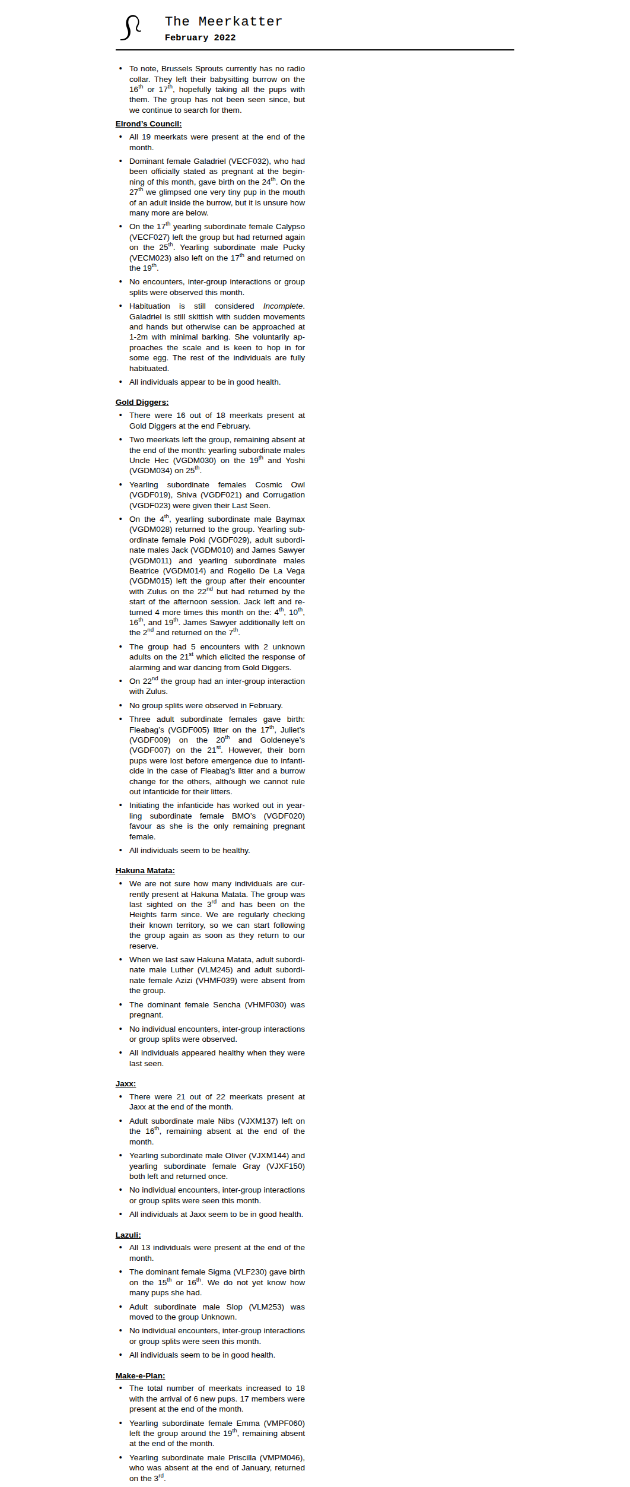The Meerkatter
February 2022
To note, Brussels Sprouts currently has no radio collar. They left their babysitting burrow on the 16th or 17th, hopefully taking all the pups with them. The group has not been seen since, but we continue to search for them.
Elrond’s Council:
All 19 meerkats were present at the end of the month.
Dominant female Galadriel (VECF032), who had been officially stated as pregnant at the beginning of this month, gave birth on the 24th. On the 27th we glimpsed one very tiny pup in the mouth of an adult inside the burrow, but it is unsure how many more are below.
On the 17th yearling subordinate female Calypso (VECF027) left the group but had returned again on the 25th. Yearling subordinate male Pucky (VECM023) also left on the 17th and returned on the 19th.
No encounters, inter-group interactions or group splits were observed this month.
Habituation is still considered Incomplete. Galadriel is still skittish with sudden movements and hands but otherwise can be approached at 1-2m with minimal barking. She voluntarily approaches the scale and is keen to hop in for some egg. The rest of the individuals are fully habituated.
All individuals appear to be in good health.
Gold Diggers:
There were 16 out of 18 meerkats present at Gold Diggers at the end February.
Two meerkats left the group, remaining absent at the end of the month: yearling subordinate males Uncle Hec (VGDM030) on the 19th and Yoshi (VGDM034) on 25th.
Yearling subordinate females Cosmic Owl (VGDF019), Shiva (VGDF021) and Corrugation (VGDF023) were given their Last Seen.
On the 4th, yearling subordinate male Baymax (VGDM028) returned to the group. Yearling subordinate female Poki (VGDF029), adult subordinate males Jack (VGDM010) and James Sawyer (VGDM011) and yearling subordinate males Beatrice (VGDM014) and Rogelio De La Vega (VGDM015) left the group after their encounter with Zulus on the 22nd but had returned by the start of the afternoon session. Jack left and returned 4 more times this month on the: 4th, 10th, 16th, and 19th. James Sawyer additionally left on the 2nd and returned on the 7th.
The group had 5 encounters with 2 unknown adults on the 21st which elicited the response of alarming and war dancing from Gold Diggers.
On 22nd the group had an inter-group interaction with Zulus.
No group splits were observed in February.
Three adult subordinate females gave birth: Fleabag’s (VGDF005) litter on the 17th, Juliet’s (VGDF009) on the 20th and Goldeneye’s (VGDF007) on the 21st. However, their born pups were lost before emergence due to infanticide in the case of Fleabag’s litter and a burrow change for the others, although we cannot rule out infanticide for their litters.
Initiating the infanticide has worked out in yearling subordinate female BMO’s (VGDF020) favour as she is the only remaining pregnant female.
All individuals seem to be healthy.
Hakuna Matata:
We are not sure how many individuals are currently present at Hakuna Matata. The group was last sighted on the 3rd and has been on the Heights farm since. We are regularly checking their known territory, so we can start following the group again as soon as they return to our reserve.
When we last saw Hakuna Matata, adult subordinate male Luther (VLM245) and adult subordinate female Azizi (VHMF039) were absent from the group.
The dominant female Sencha (VHMF030) was pregnant.
No individual encounters, inter-group interactions or group splits were observed.
All individuals appeared healthy when they were last seen.
Jaxx:
There were 21 out of 22 meerkats present at Jaxx at the end of the month.
Adult subordinate male Nibs (VJXM137) left on the 16th, remaining absent at the end of the month.
Yearling subordinate male Oliver (VJXM144) and yearling subordinate female Gray (VJXF150) both left and returned once.
No individual encounters, inter-group interactions or group splits were seen this month.
All individuals at Jaxx seem to be in good health.
Lazuli:
All 13 individuals were present at the end of the month.
The dominant female Sigma (VLF230) gave birth on the 15th or 16th. We do not yet know how many pups she had.
Adult subordinate male Slop (VLM253) was moved to the group Unknown.
No individual encounters, inter-group interactions or group splits were seen this month.
All individuals seem to be in good health.
Make-e-Plan:
The total number of meerkats increased to 18 with the arrival of 6 new pups. 17 members were present at the end of the month.
Yearling subordinate female Emma (VMPF060) left the group around the 19th, remaining absent at the end of the month.
Yearling subordinate male Priscilla (VMPM046), who was absent at the end of January, returned on the 3rd.